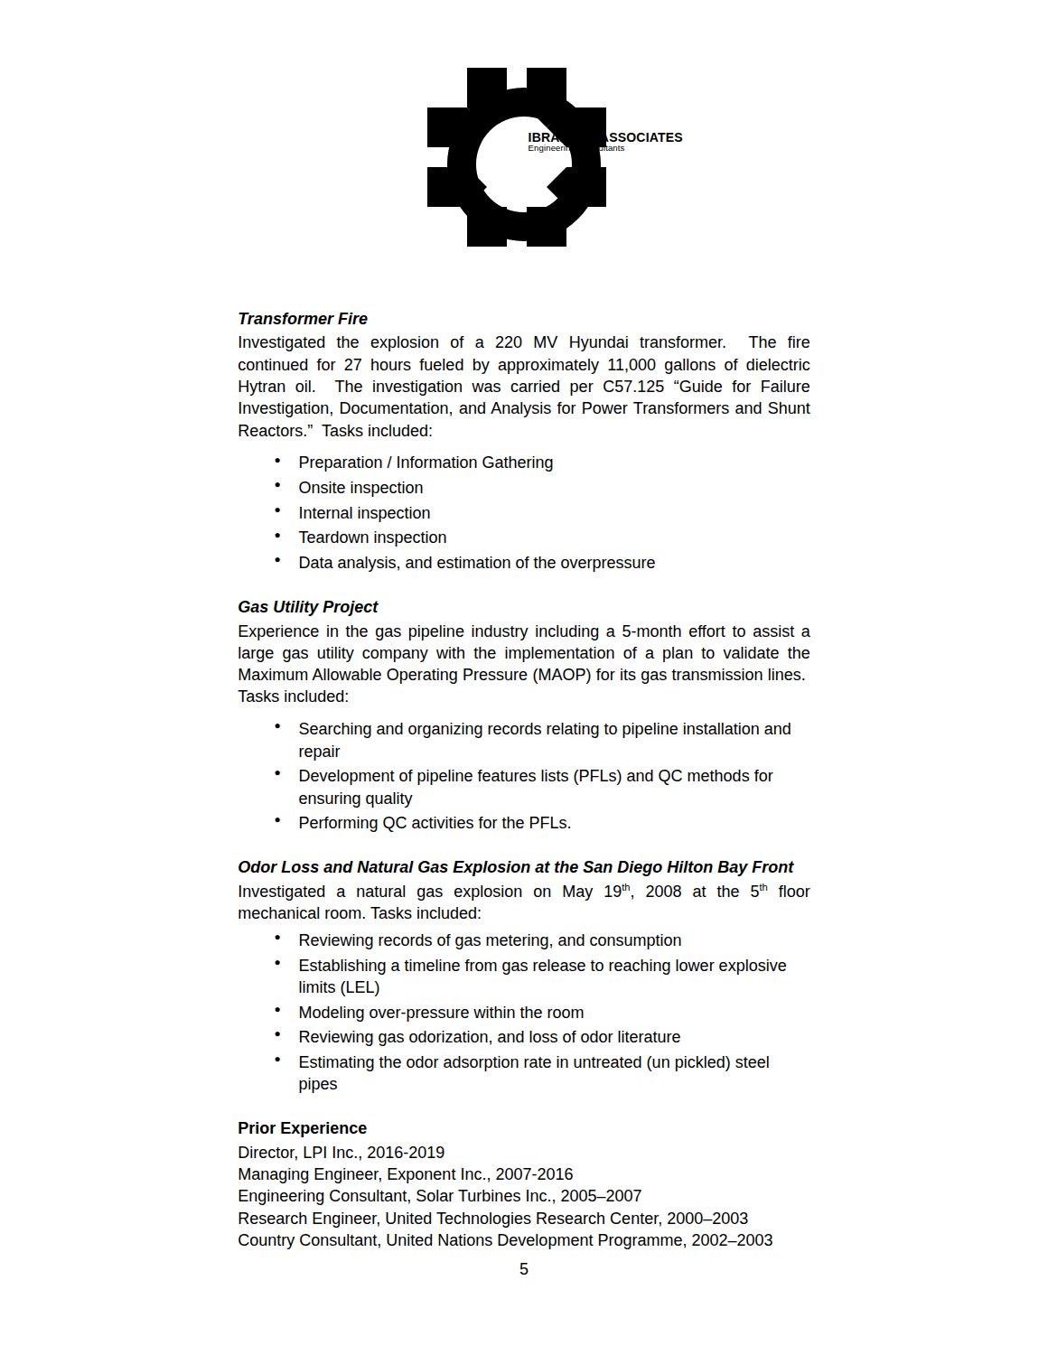IBRAHIM & ASSOCIATES
Engineering Consultants
Transformer Fire
Investigated the explosion of a 220 MV Hyundai transformer. The fire continued for 27 hours fueled by approximately 11,000 gallons of dielectric Hytran oil. The investigation was carried per C57.125 “Guide for Failure Investigation, Documentation, and Analysis for Power Transformers and Shunt Reactors.” Tasks included:
Preparation / Information Gathering
Onsite inspection
Internal inspection
Teardown inspection
Data analysis, and estimation of the overpressure
Gas Utility Project
Experience in the gas pipeline industry including a 5-month effort to assist a large gas utility company with the implementation of a plan to validate the Maximum Allowable Operating Pressure (MAOP) for its gas transmission lines. Tasks included:
Searching and organizing records relating to pipeline installation and repair
Development of pipeline features lists (PFLs) and QC methods for ensuring quality
Performing QC activities for the PFLs.
Odor Loss and Natural Gas Explosion at the San Diego Hilton Bay Front
Investigated a natural gas explosion on May 19th, 2008 at the 5th floor mechanical room. Tasks included:
Reviewing records of gas metering, and consumption
Establishing a timeline from gas release to reaching lower explosive limits (LEL)
Modeling over-pressure within the room
Reviewing gas odorization, and loss of odor literature
Estimating the odor adsorption rate in untreated (un pickled) steel pipes
Prior Experience
Director, LPI Inc., 2016-2019
Managing Engineer, Exponent Inc., 2007-2016
Engineering Consultant, Solar Turbines Inc., 2005–2007
Research Engineer, United Technologies Research Center, 2000–2003
Country Consultant, United Nations Development Programme, 2002–2003
5